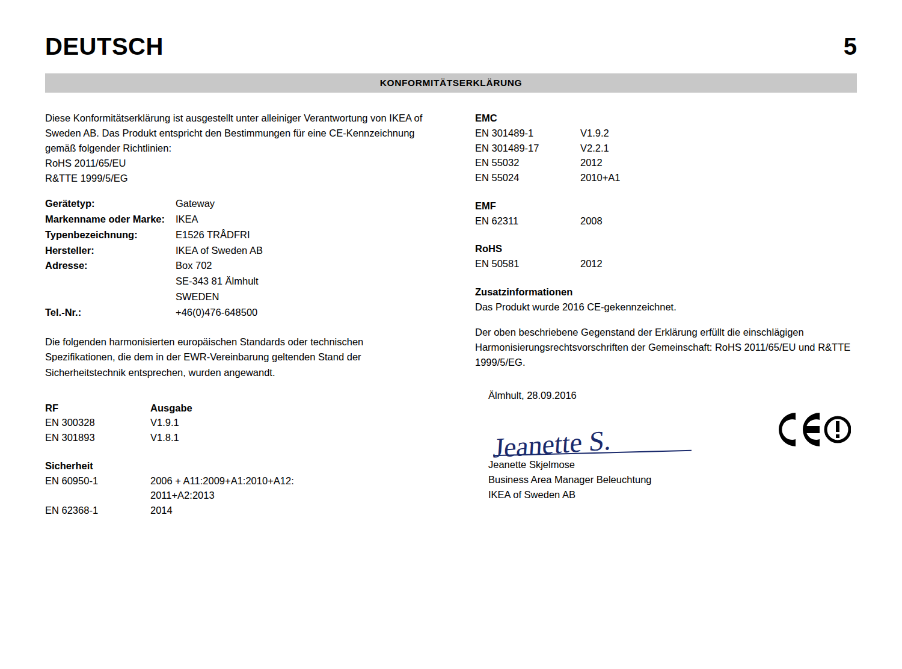DEUTSCH
5
KONFORMITÄTSERKLÄRUNG
Diese Konformitätserklärung ist ausgestellt unter alleiniger Verantwortung von IKEA of Sweden AB. Das Produkt entspricht den Bestimmungen für eine CE-Kennzeichnung gemäß folgender Richtlinien:
RoHS 2011/65/EU
R&TTE 1999/5/EG
| Gerätetyp: | Gateway |
| Markenname oder Marke: | IKEA |
| Typenbezeichnung: | E1526 TRÅDFRI |
| Hersteller: | IKEA of Sweden AB |
| Adresse: | Box 702 |
| | SE-343 81 Älmhult |
| | SWEDEN |
| Tel.-Nr.: | +46(0)476-648500 |
Die folgenden harmonisierten europäischen Standards oder technischen Spezifikationen, die dem in der EWR-Vereinbarung geltenden Stand der Sicherheitstechnik entsprechen, wurden angewandt.
| RF | Ausgabe |
| EN 300328 | V1.9.1 |
| EN 301893 | V1.8.1 |
| Sicherheit |
| EN 60950-1 | 2006 + A11:2009+A1:2010+A12: |
| | 2011+A2:2013 |
| EN 62368-1 | 2014 |
| EMC |
| EN 301489-1 | V1.9.2 |
| EN 301489-17 | V2.2.1 |
| EN 55032 | 2012 |
| EN 55024 | 2010+A1 |
| EMF |
| EN 62311 | 2008 |
| RoHS |
| EN 50581 | 2012 |
Zusatzinformationen
Das Produkt wurde 2016 CE-gekennzeichnet.
Der oben beschriebene Gegenstand der Erklärung erfüllt die einschlägigen Harmonisierungsrechtsvorschriften der Gemeinschaft: RoHS 2011/65/EU und R&TTE 1999/5/EG.
Älmhult, 28.09.2016
Jeanette S.
Jeanette Skjelmose
Business Area Manager Beleuchtung
IKEA of Sweden AB